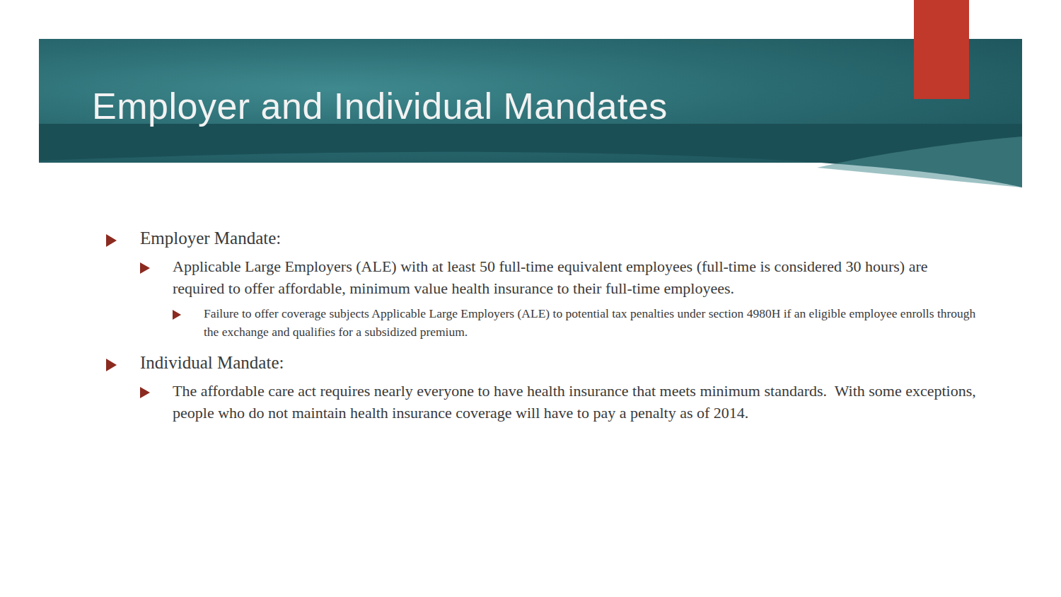Employer and Individual Mandates
Employer Mandate:
Applicable Large Employers (ALE) with at least 50 full-time equivalent employees (full-time is considered 30 hours) are required to offer affordable, minimum value health insurance to their full-time employees.
Failure to offer coverage subjects Applicable Large Employers (ALE) to potential tax penalties under section 4980H if an eligible employee enrolls through the exchange and qualifies for a subsidized premium.
Individual Mandate:
The affordable care act requires nearly everyone to have health insurance that meets minimum standards. With some exceptions, people who do not maintain health insurance coverage will have to pay a penalty as of 2014.